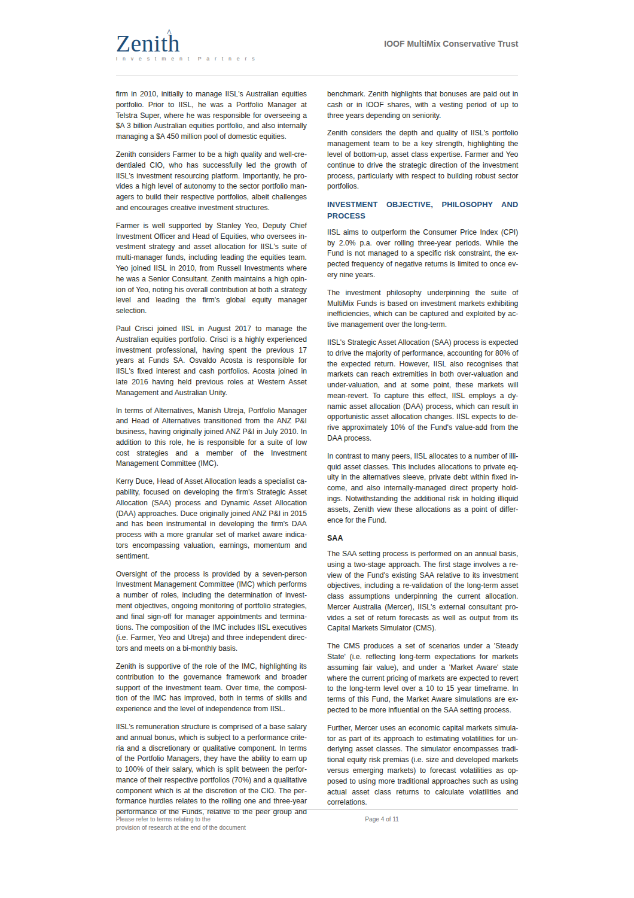Zenith^
I n v e s t m e n t P a r t n e r s
IOOF MultiMix Conservative Trust
firm in 2010, initially to manage IISL's Australian equities portfolio. Prior to IISL, he was a Portfolio Manager at Telstra Super, where he was responsible for overseeing a $A 3 billion Australian equities portfolio, and also internally managing a $A 450 million pool of domestic equities.
Zenith considers Farmer to be a high quality and well-credentialed CIO, who has successfully led the growth of IISL's investment resourcing platform. Importantly, he provides a high level of autonomy to the sector portfolio managers to build their respective portfolios, albeit challenges and encourages creative investment structures.
Farmer is well supported by Stanley Yeo, Deputy Chief Investment Officer and Head of Equities, who oversees investment strategy and asset allocation for IISL's suite of multi-manager funds, including leading the equities team. Yeo joined IISL in 2010, from Russell Investments where he was a Senior Consultant. Zenith maintains a high opinion of Yeo, noting his overall contribution at both a strategy level and leading the firm's global equity manager selection.
Paul Crisci joined IISL in August 2017 to manage the Australian equities portfolio. Crisci is a highly experienced investment professional, having spent the previous 17 years at Funds SA. Osvaldo Acosta is responsible for IISL's fixed interest and cash portfolios. Acosta joined in late 2016 having held previous roles at Western Asset Management and Australian Unity.
In terms of Alternatives, Manish Utreja, Portfolio Manager and Head of Alternatives transitioned from the ANZ P&I business, having originally joined ANZ P&I in July 2010. In addition to this role, he is responsible for a suite of low cost strategies and a member of the Investment Management Committee (IMC).
Kerry Duce, Head of Asset Allocation leads a specialist capability, focused on developing the firm's Strategic Asset Allocation (SAA) process and Dynamic Asset Allocation (DAA) approaches. Duce originally joined ANZ P&I in 2015 and has been instrumental in developing the firm's DAA process with a more granular set of market aware indicators encompassing valuation, earnings, momentum and sentiment.
Oversight of the process is provided by a seven-person Investment Management Committee (IMC) which performs a number of roles, including the determination of investment objectives, ongoing monitoring of portfolio strategies, and final sign-off for manager appointments and terminations. The composition of the IMC includes IISL executives (i.e. Farmer, Yeo and Utreja) and three independent directors and meets on a bi-monthly basis.
Zenith is supportive of the role of the IMC, highlighting its contribution to the governance framework and broader support of the investment team. Over time, the composition of the IMC has improved, both in terms of skills and experience and the level of independence from IISL.
IISL's remuneration structure is comprised of a base salary and annual bonus, which is subject to a performance criteria and a discretionary or qualitative component. In terms of the Portfolio Managers, they have the ability to earn up to 100% of their salary, which is split between the performance of their respective portfolios (70%) and a qualitative component which is at the discretion of the CIO. The performance hurdles relates to the rolling one and three-year performance of the Funds, relative to the peer group and benchmark. Zenith highlights that bonuses are paid out in cash or in IOOF shares, with a vesting period of up to three years depending on seniority.
Zenith considers the depth and quality of IISL's portfolio management team to be a key strength, highlighting the level of bottom-up, asset class expertise. Farmer and Yeo continue to drive the strategic direction of the investment process, particularly with respect to building robust sector portfolios.
INVESTMENT OBJECTIVE, PHILOSOPHY AND PROCESS
IISL aims to outperform the Consumer Price Index (CPI) by 2.0% p.a. over rolling three-year periods. While the Fund is not managed to a specific risk constraint, the expected frequency of negative returns is limited to once every nine years.
The investment philosophy underpinning the suite of MultiMix Funds is based on investment markets exhibiting inefficiencies, which can be captured and exploited by active management over the long-term.
IISL's Strategic Asset Allocation (SAA) process is expected to drive the majority of performance, accounting for 80% of the expected return. However, IISL also recognises that markets can reach extremities in both over-valuation and under-valuation, and at some point, these markets will mean-revert. To capture this effect, IISL employs a dynamic asset allocation (DAA) process, which can result in opportunistic asset allocation changes. IISL expects to derive approximately 10% of the Fund's value-add from the DAA process.
In contrast to many peers, IISL allocates to a number of illiquid asset classes. This includes allocations to private equity in the alternatives sleeve, private debt within fixed income, and also internally-managed direct property holdings. Notwithstanding the additional risk in holding illiquid assets, Zenith view these allocations as a point of difference for the Fund.
SAA
The SAA setting process is performed on an annual basis, using a two-stage approach. The first stage involves a review of the Fund's existing SAA relative to its investment objectives, including a re-validation of the long-term asset class assumptions underpinning the current allocation. Mercer Australia (Mercer), IISL's external consultant provides a set of return forecasts as well as output from its Capital Markets Simulator (CMS).
The CMS produces a set of scenarios under a 'Steady State' (i.e. reflecting long-term expectations for markets assuming fair value), and under a 'Market Aware' state where the current pricing of markets are expected to revert to the long-term level over a 10 to 15 year timeframe. In terms of this Fund, the Market Aware simulations are expected to be more influential on the SAA setting process.
Further, Mercer uses an economic capital markets simulator as part of its approach to estimating volatilities for underlying asset classes. The simulator encompasses traditional equity risk premias (i.e. size and developed markets versus emerging markets) to forecast volatilities as opposed to using more traditional approaches such as using actual asset class returns to calculate volatilities and correlations.
Please refer to terms relating to the
provision of research at the end of the document
Page 4 of 11